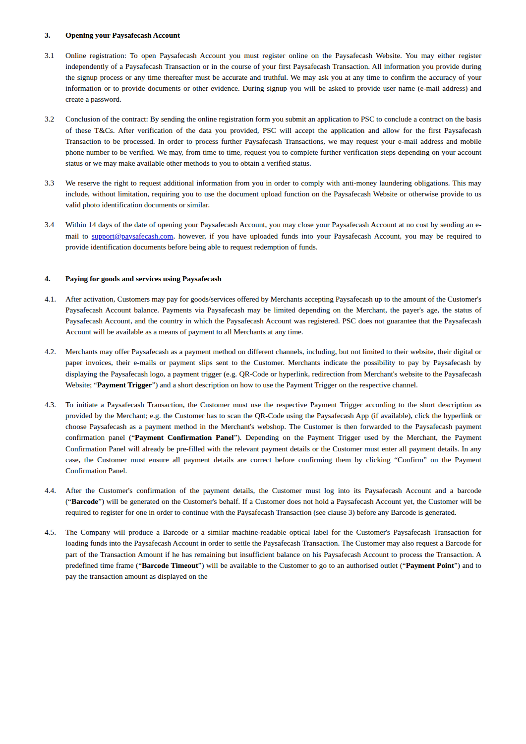3.
Opening your Paysafecash Account
3.1
Online registration: To open Paysafecash Account you must register online on the Paysafecash Website. You may either register independently of a Paysafecash Transaction or in the course of your first Paysafecash Transaction. All information you provide during the signup process or any time thereafter must be accurate and truthful. We may ask you at any time to confirm the accuracy of your information or to provide documents or other evidence. During signup you will be asked to provide user name (e-mail address) and create a password.
3.2
Conclusion of the contract: By sending the online registration form you submit an application to PSC to conclude a contract on the basis of these T&Cs. After verification of the data you provided, PSC will accept the application and allow for the first Paysafecash Transaction to be processed. In order to process further Paysafecash Transactions, we may request your e-mail address and mobile phone number to be verified. We may, from time to time, request you to complete further verification steps depending on your account status or we may make available other methods to you to obtain a verified status.
3.3
We reserve the right to request additional information from you in order to comply with anti-money laundering obligations. This may include, without limitation, requiring you to use the document upload function on the Paysafecash Website or otherwise provide to us valid photo identification documents or similar.
3.4
Within 14 days of the date of opening your Paysafecash Account, you may close your Paysafecash Account at no cost by sending an e-mail to support@paysafecash.com, however, if you have uploaded funds into your Paysafecash Account, you may be required to provide identification documents before being able to request redemption of funds.
4.
Paying for goods and services using Paysafecash
4.1.
After activation, Customers may pay for goods/services offered by Merchants accepting Paysafecash up to the amount of the Customer's Paysafecash Account balance. Payments via Paysafecash may be limited depending on the Merchant, the payer's age, the status of Paysafecash Account, and the country in which the Paysafecash Account was registered. PSC does not guarantee that the Paysafecash Account will be available as a means of payment to all Merchants at any time.
4.2.
Merchants may offer Paysafecash as a payment method on different channels, including, but not limited to their website, their digital or paper invoices, their e-mails or payment slips sent to the Customer. Merchants indicate the possibility to pay by Paysafecash by displaying the Paysafecash logo, a payment trigger (e.g. QR-Code or hyperlink, redirection from Merchant's website to the Paysafecash Website; “Payment Trigger”) and a short description on how to use the Payment Trigger on the respective channel.
4.3.
To initiate a Paysafecash Transaction, the Customer must use the respective Payment Trigger according to the short description as provided by the Merchant; e.g. the Customer has to scan the QR-Code using the Paysafecash App (if available), click the hyperlink or choose Paysafecash as a payment method in the Merchant's webshop. The Customer is then forwarded to the Paysafecash payment confirmation panel (“Payment Confirmation Panel”). Depending on the Payment Trigger used by the Merchant, the Payment Confirmation Panel will already be pre-filled with the relevant payment details or the Customer must enter all payment details. In any case, the Customer must ensure all payment details are correct before confirming them by clicking “Confirm” on the Payment Confirmation Panel.
4.4.
After the Customer's confirmation of the payment details, the Customer must log into its Paysafecash Account and a barcode (“Barcode”) will be generated on the Customer's behalf. If a Customer does not hold a Paysafecash Account yet, the Customer will be required to register for one in order to continue with the Paysafecash Transaction (see clause 3) before any Barcode is generated.
4.5.
The Company will produce a Barcode or a similar machine-readable optical label for the Customer's Paysafecash Transaction for loading funds into the Paysafecash Account in order to settle the Paysafecash Transaction. The Customer may also request a Barcode for part of the Transaction Amount if he has remaining but insufficient balance on his Paysafecash Account to process the Transaction. A predefined time frame (“Barcode Timeout”) will be available to the Customer to go to an authorised outlet (“Payment Point”) and to pay the transaction amount as displayed on the